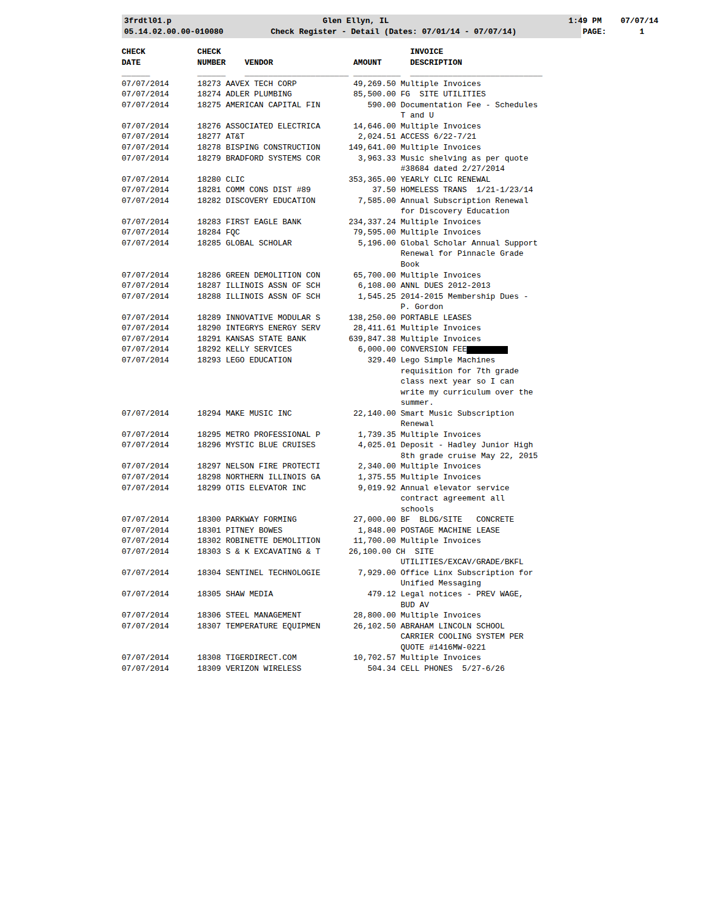3frdtl01.p Glen Ellyn, IL 1:49 PM 07/07/1405.14.02.00.00-010080 Check Register - Detail (Dates: 07/01/14 - 07/07/14) PAGE: 1
CHECK           CHECK                                        INVOICE
DATE            NUMBER    VENDOR                 AMOUNT      DESCRIPTION
______          ______    ______________________ __________  ____________________________
07/07/2014      18273 AAVEX TECH CORP            49,269.50 Multiple Invoices
07/07/2014      18274 ADLER PLUMBING             85,500.00 FG  SITE UTILITIES
07/07/2014      18275 AMERICAN CAPITAL FIN          590.00 Documentation Fee - Schedules
                                                           T and U
07/07/2014      18276 ASSOCIATED ELECTRICA       14,646.00 Multiple Invoices
07/07/2014      18277 AT&T                        2,024.51 ACCESS 6/22-7/21
07/07/2014      18278 BISPING CONSTRUCTION      149,641.00 Multiple Invoices
07/07/2014      18279 BRADFORD SYSTEMS COR        3,963.33 Music shelving as per quote
                                                           #38684 dated 2/27/2014
07/07/2014      18280 CLIC                      353,365.00 YEARLY CLIC RENEWAL
07/07/2014      18281 COMM CONS DIST #89             37.50 HOMELESS TRANS  1/21-1/23/14
07/07/2014      18282 DISCOVERY EDUCATION         7,585.00 Annual Subscription Renewal
                                                           for Discovery Education
07/07/2014      18283 FIRST EAGLE BANK          234,337.24 Multiple Invoices
07/07/2014      18284 FQC                        79,595.00 Multiple Invoices
07/07/2014      18285 GLOBAL SCHOLAR              5,196.00 Global Scholar Annual Support
                                                           Renewal for Pinnacle Grade
                                                           Book
07/07/2014      18286 GREEN DEMOLITION CON       65,700.00 Multiple Invoices
07/07/2014      18287 ILLINOIS ASSN OF SCH        6,108.00 ANNL DUES 2012-2013
07/07/2014      18288 ILLINOIS ASSN OF SCH        1,545.25 2014-2015 Membership Dues -
                                                           P. Gordon
07/07/2014      18289 INNOVATIVE MODULAR S      138,250.00 PORTABLE LEASES
07/07/2014      18290 INTEGRYS ENERGY SERV       28,411.61 Multiple Invoices
07/07/2014      18291 KANSAS STATE BANK         639,847.38 Multiple Invoices
07/07/2014      18292 KELLY SERVICES              6,000.00 CONVERSION FEE 
07/07/2014      18293 LEGO EDUCATION                329.40 Lego Simple Machines
                                                           requisition for 7th grade
                                                           class next year so I can
                                                           write my curriculum over the
                                                           summer.
07/07/2014      18294 MAKE MUSIC INC             22,140.00 Smart Music Subscription
                                                           Renewal
07/07/2014      18295 METRO PROFESSIONAL P        1,739.35 Multiple Invoices
07/07/2014      18296 MYSTIC BLUE CRUISES         4,025.01 Deposit - Hadley Junior High
                                                           8th grade cruise May 22, 2015
07/07/2014      18297 NELSON FIRE PROTECTI        2,340.00 Multiple Invoices
07/07/2014      18298 NORTHERN ILLINOIS GA        1,375.55 Multiple Invoices
07/07/2014      18299 OTIS ELEVATOR INC           9,019.92 Annual elevator service
                                                           contract agreement all
                                                           schools
07/07/2014      18300 PARKWAY FORMING            27,000.00 BF  BLDG/SITE   CONCRETE
07/07/2014      18301 PITNEY BOWES                1,848.00 POSTAGE MACHINE LEASE
07/07/2014      18302 ROBINETTE DEMOLITION       11,700.00 Multiple Invoices
07/07/2014      18303 S & K EXCAVATING & T      26,100.00 CH  SITE
                                                           UTILITIES/EXCAV/GRADE/BKFL
07/07/2014      18304 SENTINEL TECHNOLOGIE        7,929.00 Office Linx Subscription for
                                                           Unified Messaging
07/07/2014      18305 SHAW MEDIA                    479.12 Legal notices - PREV WAGE,
                                                           BUD AV
07/07/2014      18306 STEEL MANAGEMENT           28,800.00 Multiple Invoices
07/07/2014      18307 TEMPERATURE EQUIPMEN       26,102.50 ABRAHAM LINCOLN SCHOOL
                                                           CARRIER COOLING SYSTEM PER
                                                           QUOTE #1416MW-0221
07/07/2014      18308 TIGERDIRECT.COM            10,702.57 Multiple Invoices
07/07/2014      18309 VERIZON WIRELESS              504.34 CELL PHONES  5/27-6/26